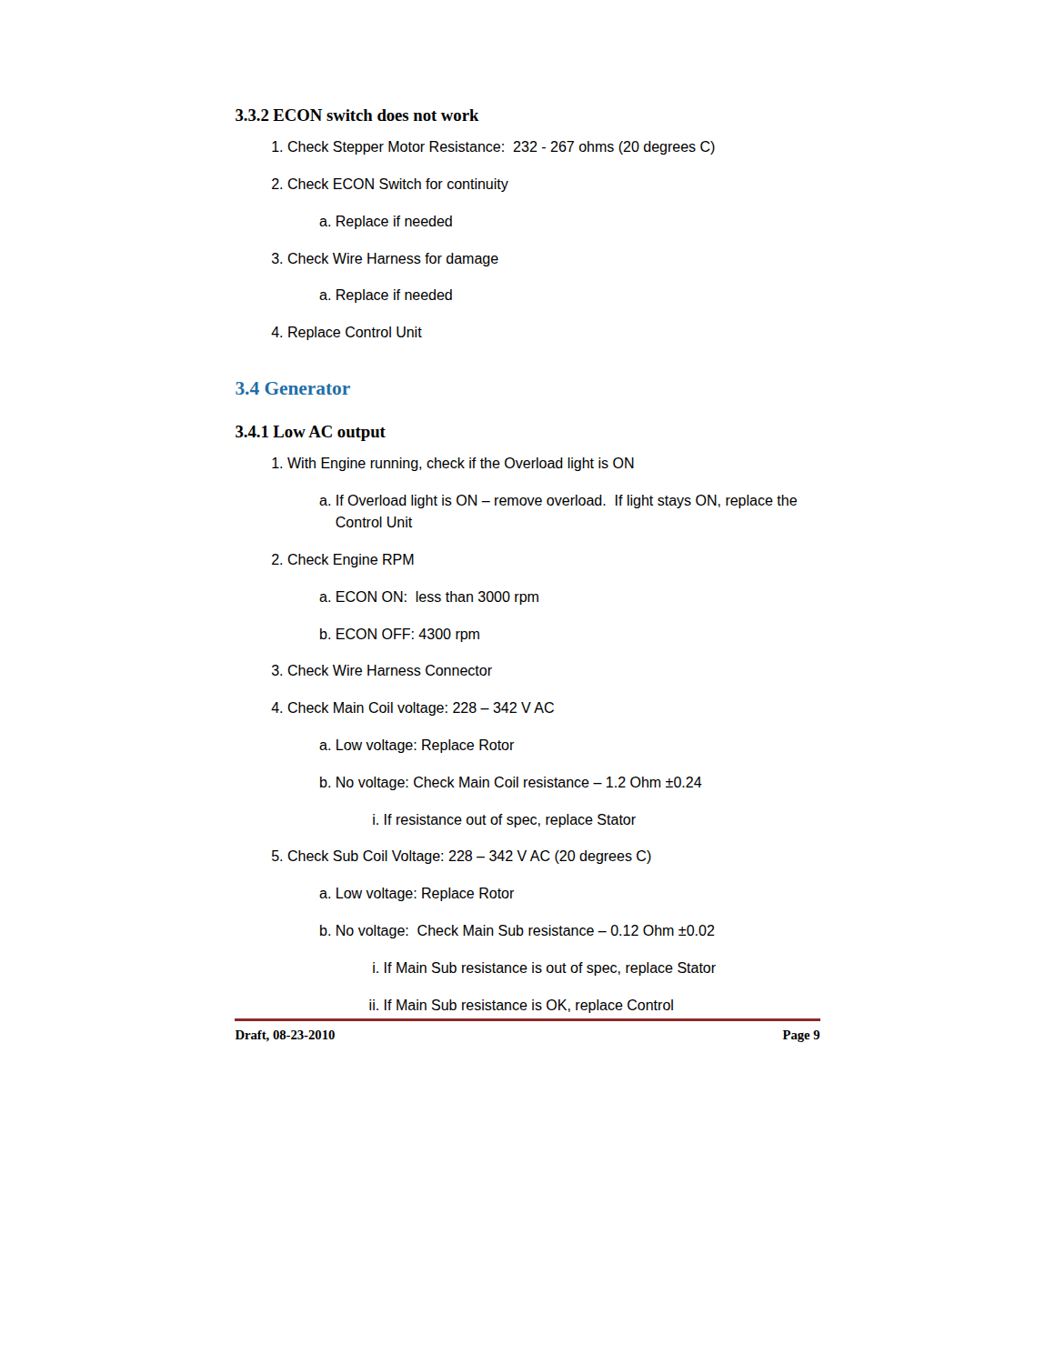3.3.2 ECON switch does not work
Check Stepper Motor Resistance: 232 - 267 ohms (20 degrees C)
Check ECON Switch for continuity
Replace if needed
Check Wire Harness for damage
Replace if needed
Replace Control Unit
3.4 Generator
3.4.1 Low AC output
With Engine running, check if the Overload light is ON
If Overload light is ON – remove overload. If light stays ON, replace the Control Unit
Check Engine RPM
ECON ON: less than 3000 rpm
ECON OFF: 4300 rpm
Check Wire Harness Connector
Check Main Coil voltage: 228 – 342 V AC
Low voltage: Replace Rotor
No voltage: Check Main Coil resistance – 1.2 Ohm ±0.24
If resistance out of spec, replace Stator
Check Sub Coil Voltage: 228 – 342 V AC (20 degrees C)
Low voltage: Replace Rotor
No voltage: Check Main Sub resistance – 0.12 Ohm ±0.02
If Main Sub resistance is out of spec, replace Stator
If Main Sub resistance is OK, replace Control
Draft, 08-23-2010 Page 9